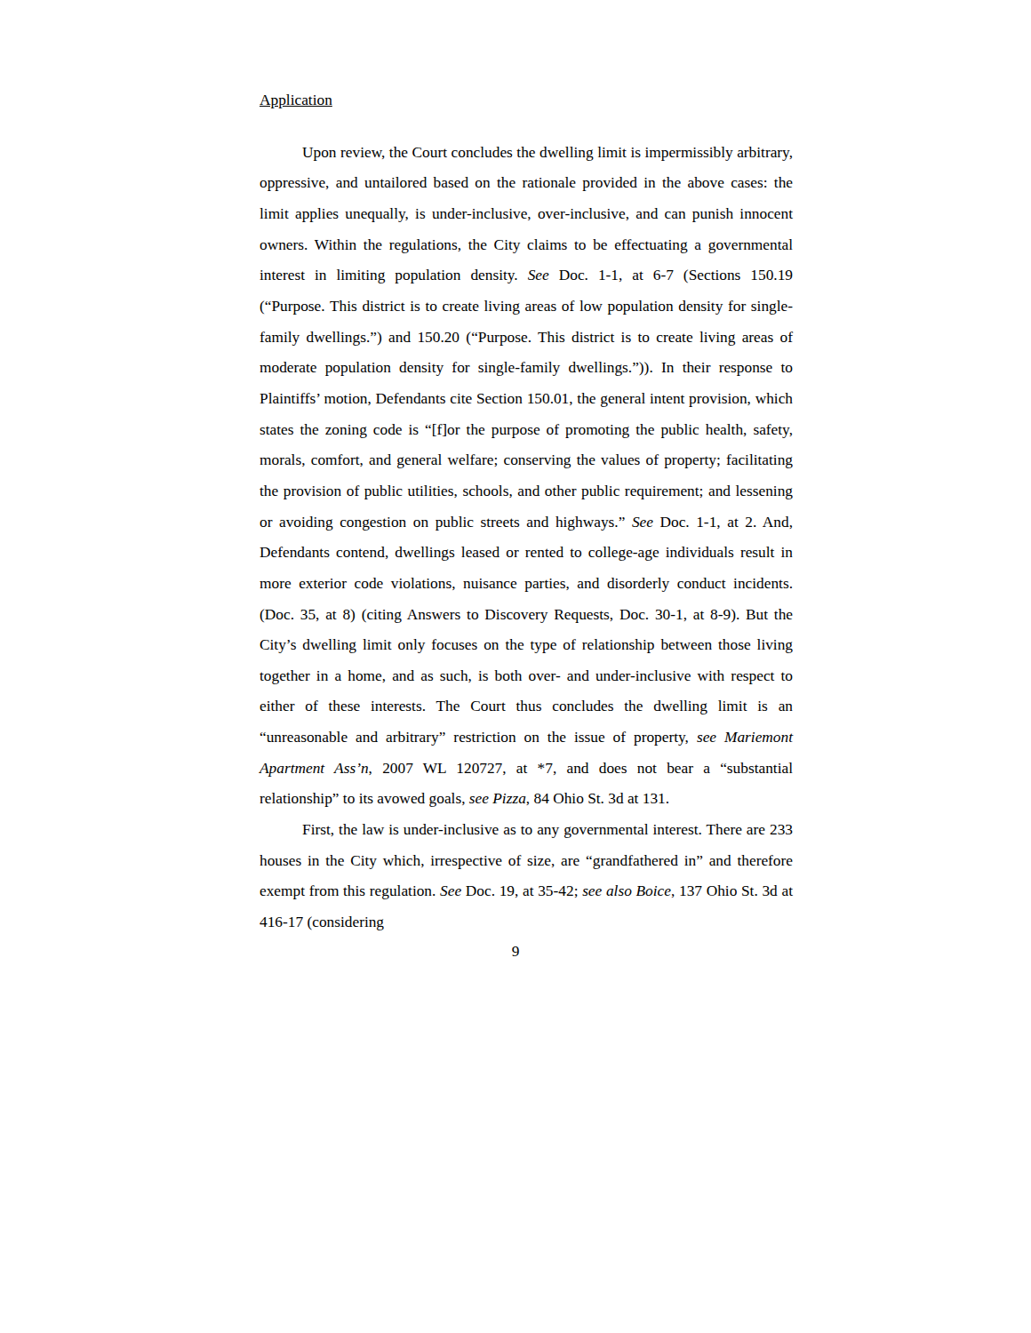Application
Upon review, the Court concludes the dwelling limit is impermissibly arbitrary, oppressive, and untailored based on the rationale provided in the above cases: the limit applies unequally, is under-inclusive, over-inclusive, and can punish innocent owners. Within the regulations, the City claims to be effectuating a governmental interest in limiting population density. See Doc. 1-1, at 6-7 (Sections 150.19 (“Purpose. This district is to create living areas of low population density for single-family dwellings.”) and 150.20 (“Purpose. This district is to create living areas of moderate population density for single-family dwellings.”)). In their response to Plaintiffs’ motion, Defendants cite Section 150.01, the general intent provision, which states the zoning code is “[f]or the purpose of promoting the public health, safety, morals, comfort, and general welfare; conserving the values of property; facilitating the provision of public utilities, schools, and other public requirement; and lessening or avoiding congestion on public streets and highways.” See Doc. 1-1, at 2. And, Defendants contend, dwellings leased or rented to college-age individuals result in more exterior code violations, nuisance parties, and disorderly conduct incidents. (Doc. 35, at 8) (citing Answers to Discovery Requests, Doc. 30-1, at 8-9). But the City’s dwelling limit only focuses on the type of relationship between those living together in a home, and as such, is both over- and under-inclusive with respect to either of these interests. The Court thus concludes the dwelling limit is an “unreasonable and arbitrary” restriction on the issue of property, see Mariemont Apartment Ass’n, 2007 WL 120727, at *7, and does not bear a “substantial relationship” to its avowed goals, see Pizza, 84 Ohio St. 3d at 131.
First, the law is under-inclusive as to any governmental interest. There are 233 houses in the City which, irrespective of size, are “grandfathered in” and therefore exempt from this regulation. See Doc. 19, at 35-42; see also Boice, 137 Ohio St. 3d at 416-17 (considering
9